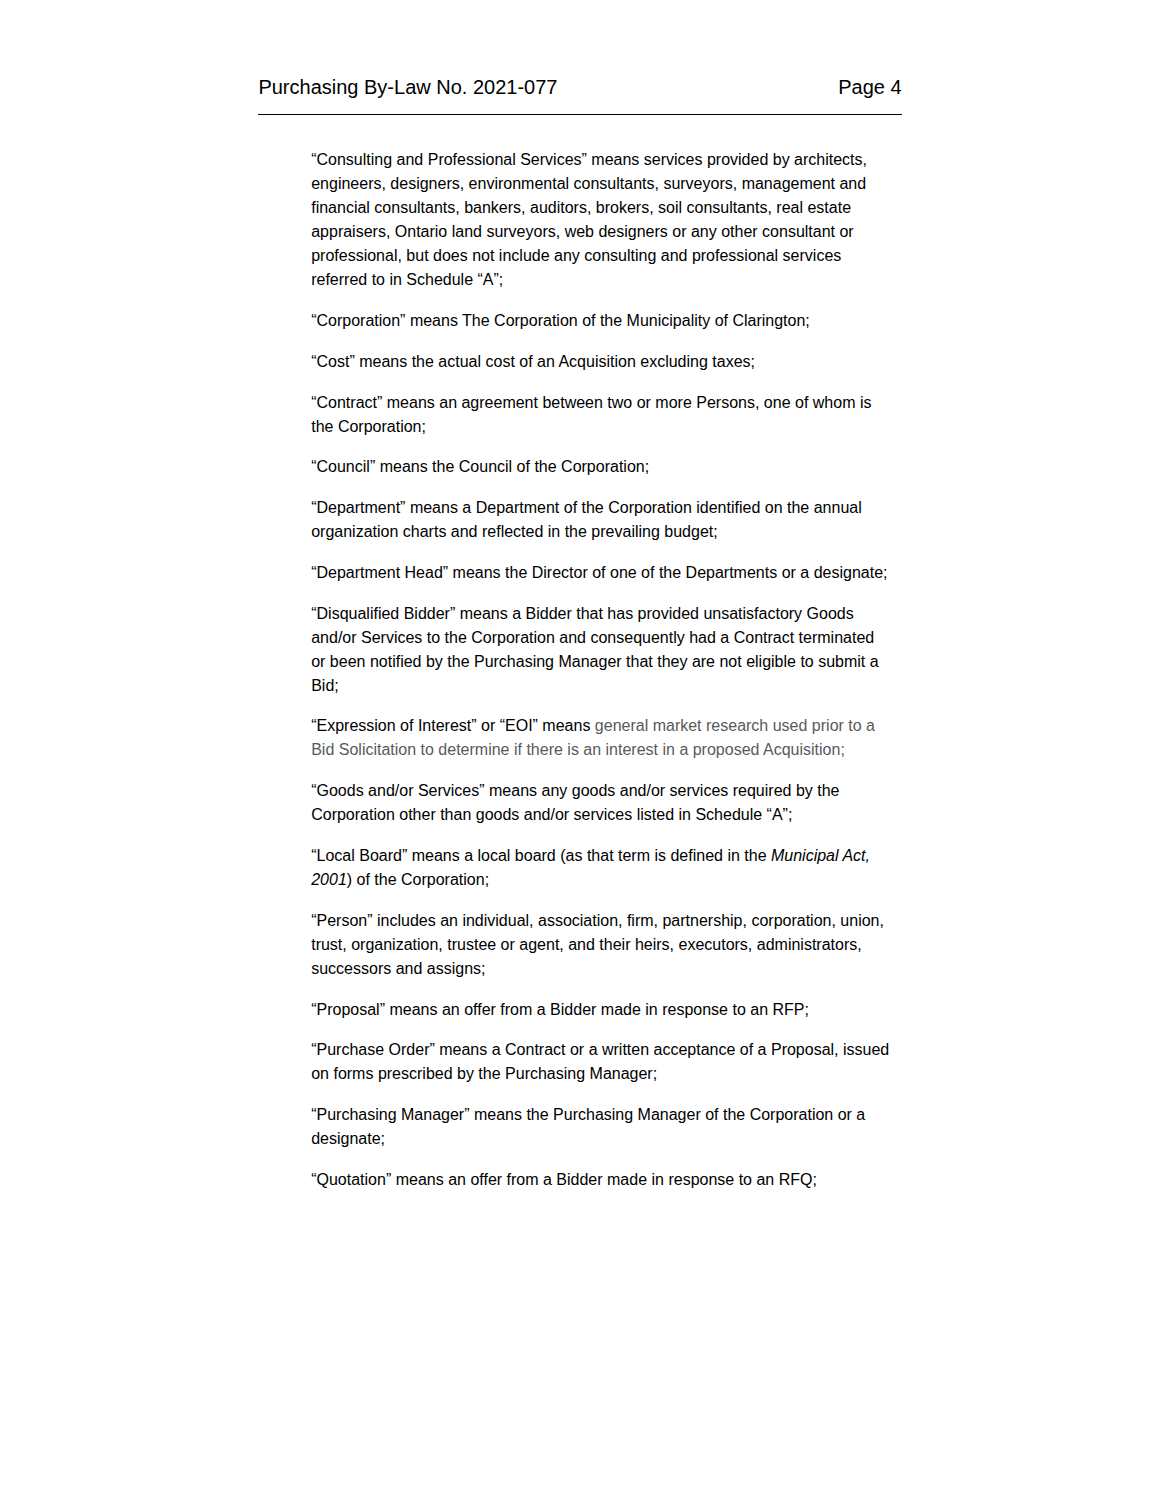Purchasing By-Law No. 2021-077 Page 4
“Consulting and Professional Services” means services provided by architects, engineers, designers, environmental consultants, surveyors, management and financial consultants, bankers, auditors, brokers, soil consultants, real estate appraisers, Ontario land surveyors, web designers or any other consultant or professional, but does not include any consulting and professional services referred to in Schedule “A”;
“Corporation” means The Corporation of the Municipality of Clarington;
“Cost” means the actual cost of an Acquisition excluding taxes;
“Contract” means an agreement between two or more Persons, one of whom is the Corporation;
“Council” means the Council of the Corporation;
“Department” means a Department of the Corporation identified on the annual organization charts and reflected in the prevailing budget;
“Department Head” means the Director of one of the Departments or a designate;
“Disqualified Bidder” means a Bidder that has provided unsatisfactory Goods and/or Services to the Corporation and consequently had a Contract terminated or been notified by the Purchasing Manager that they are not eligible to submit a Bid;
“Expression of Interest” or “EOI” means general market research used prior to a Bid Solicitation to determine if there is an interest in a proposed Acquisition;
“Goods and/or Services” means any goods and/or services required by the Corporation other than goods and/or services listed in Schedule “A”;
“Local Board” means a local board (as that term is defined in the Municipal Act, 2001) of the Corporation;
“Person” includes an individual, association, firm, partnership, corporation, union, trust, organization, trustee or agent, and their heirs, executors, administrators, successors and assigns;
“Proposal” means an offer from a Bidder made in response to an RFP;
“Purchase Order” means a Contract or a written acceptance of a Proposal, issued on forms prescribed by the Purchasing Manager;
“Purchasing Manager” means the Purchasing Manager of the Corporation or a designate;
“Quotation” means an offer from a Bidder made in response to an RFQ;